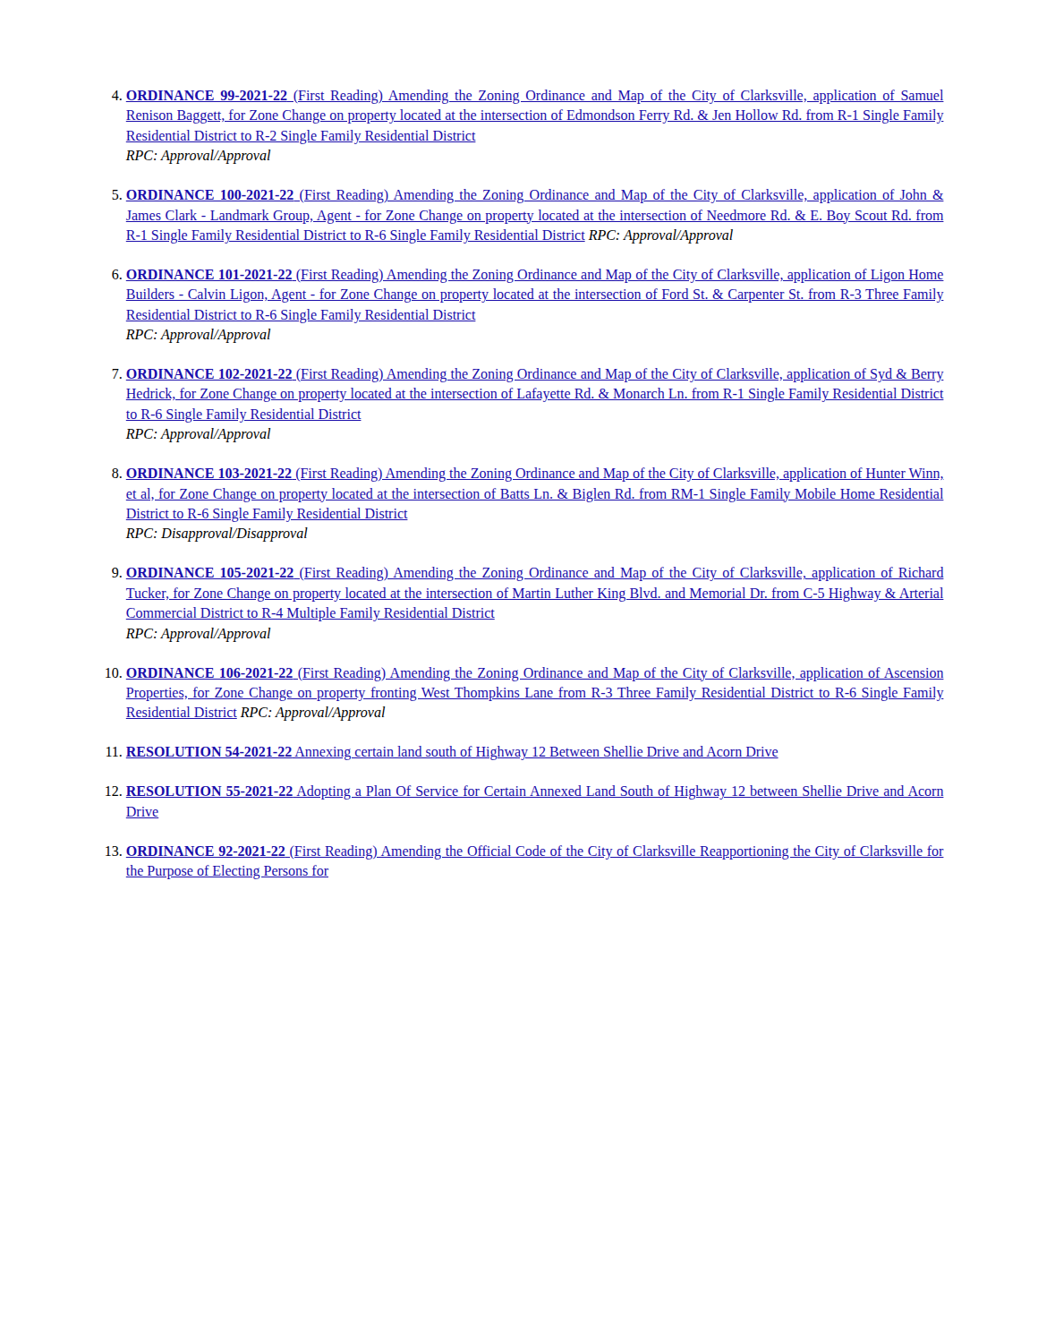ORDINANCE 99-2021-22 (First Reading) Amending the Zoning Ordinance and Map of the City of Clarksville, application of Samuel Renison Baggett, for Zone Change on property located at the intersection of Edmondson Ferry Rd. & Jen Hollow Rd. from R-1 Single Family Residential District to R-2 Single Family Residential District
RPC: Approval/Approval
ORDINANCE 100-2021-22 (First Reading) Amending the Zoning Ordinance and Map of the City of Clarksville, application of John & James Clark - Landmark Group, Agent - for Zone Change on property located at the intersection of Needmore Rd. & E. Boy Scout Rd. from R-1 Single Family Residential District to R-6 Single Family Residential District RPC: Approval/Approval
ORDINANCE 101-2021-22 (First Reading) Amending the Zoning Ordinance and Map of the City of Clarksville, application of Ligon Home Builders - Calvin Ligon, Agent - for Zone Change on property located at the intersection of Ford St. & Carpenter St. from R-3 Three Family Residential District to R-6 Single Family Residential District
RPC: Approval/Approval
ORDINANCE 102-2021-22 (First Reading) Amending the Zoning Ordinance and Map of the City of Clarksville, application of Syd & Berry Hedrick, for Zone Change on property located at the intersection of Lafayette Rd. & Monarch Ln. from R-1 Single Family Residential District to R-6 Single Family Residential District
RPC: Approval/Approval
ORDINANCE 103-2021-22 (First Reading) Amending the Zoning Ordinance and Map of the City of Clarksville, application of Hunter Winn, et al, for Zone Change on property located at the intersection of Batts Ln. & Biglen Rd. from RM-1 Single Family Mobile Home Residential District to R-6 Single Family Residential District
RPC: Disapproval/Disapproval
ORDINANCE 105-2021-22 (First Reading) Amending the Zoning Ordinance and Map of the City of Clarksville, application of Richard Tucker, for Zone Change on property located at the intersection of Martin Luther King Blvd. and Memorial Dr. from C-5 Highway & Arterial Commercial District to R-4 Multiple Family Residential District
RPC: Approval/Approval
ORDINANCE 106-2021-22 (First Reading) Amending the Zoning Ordinance and Map of the City of Clarksville, application of Ascension Properties, for Zone Change on property fronting West Thompkins Lane from R-3 Three Family Residential District to R-6 Single Family Residential District RPC: Approval/Approval
RESOLUTION 54-2021-22 Annexing certain land south of Highway 12 Between Shellie Drive and Acorn Drive
RESOLUTION 55-2021-22 Adopting a Plan Of Service for Certain Annexed Land South of Highway 12 between Shellie Drive and Acorn Drive
ORDINANCE 92-2021-22 (First Reading) Amending the Official Code of the City of Clarksville Reapportioning the City of Clarksville for the Purpose of Electing Persons for